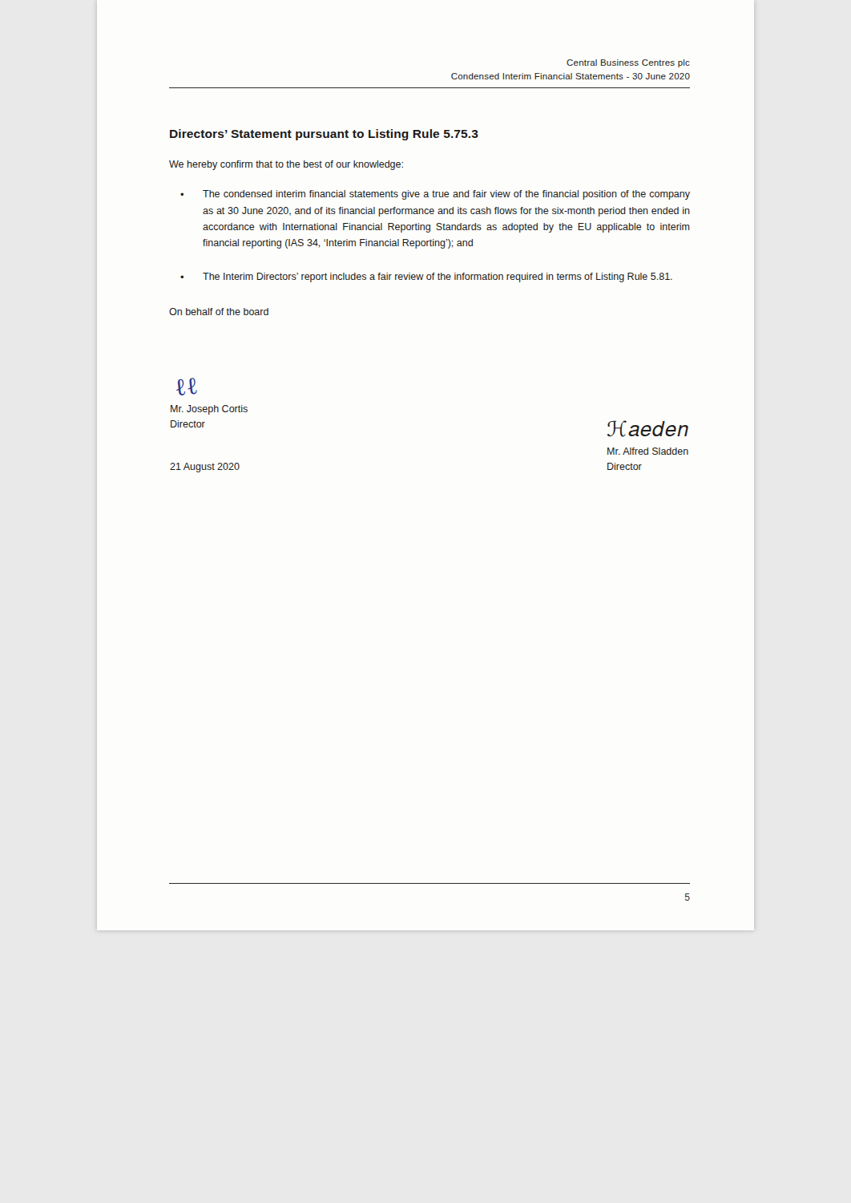Central Business Centres plc
Condensed Interim Financial Statements - 30 June 2020
Directors’ Statement pursuant to Listing Rule 5.75.3
We hereby confirm that to the best of our knowledge:
The condensed interim financial statements give a true and fair view of the financial position of the company as at 30 June 2020, and of its financial performance and its cash flows for the six-month period then ended in accordance with International Financial Reporting Standards as adopted by the EU applicable to interim financial reporting (IAS 34, ‘Interim Financial Reporting’); and
The Interim Directors’ report includes a fair review of the information required in terms of Listing Rule 5.81.
On behalf of the board
| ℓℓ Mr. Joseph Cortis Director 21 August 2020 | ℋ𝑎𝑒𝑑𝑒𝑛 Mr. Alfred Sladden Director |
5